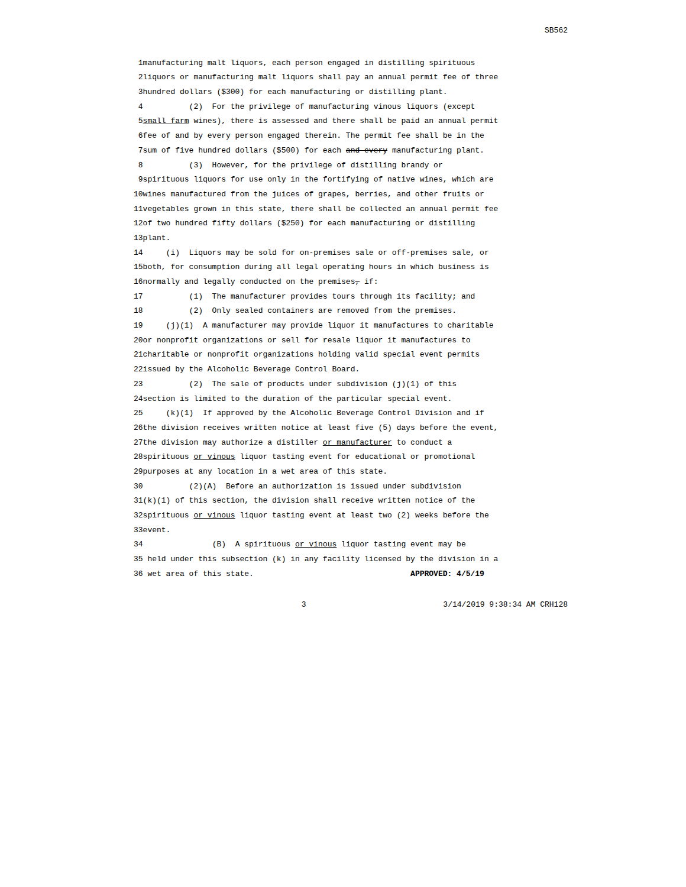SB562
| 1 | manufacturing malt liquors, each person engaged in distilling spirituous |
| 2 | liquors or manufacturing malt liquors shall pay an annual permit fee of three |
| 3 | hundred dollars ($300) for each manufacturing or distilling plant. |
| 4 | (2) For the privilege of manufacturing vinous liquors (except |
| 5 | small farm wines), there is assessed and there shall be paid an annual permit |
| 6 | fee of and by every person engaged therein. The permit fee shall be in the |
| 7 | sum of five hundred dollars ($500) for each and every manufacturing plant. |
| 8 | (3) However, for the privilege of distilling brandy or |
| 9 | spirituous liquors for use only in the fortifying of native wines, which are |
| 10 | wines manufactured from the juices of grapes, berries, and other fruits or |
| 11 | vegetables grown in this state, there shall be collected an annual permit fee |
| 12 | of two hundred fifty dollars ($250) for each manufacturing or distilling |
| 13 | plant. |
| 14 | (i) Liquors may be sold for on-premises sale or off-premises sale, or |
| 15 | both, for consumption during all legal operating hours in which business is |
| 16 | normally and legally conducted on the premises , if: |
| 17 | (1) The manufacturer provides tours through its facility; and |
| 18 | (2) Only sealed containers are removed from the premises. |
| 19 | (j)(1) A manufacturer may provide liquor it manufactures to charitable |
| 20 | or nonprofit organizations or sell for resale liquor it manufactures to |
| 21 | charitable or nonprofit organizations holding valid special event permits |
| 22 | issued by the Alcoholic Beverage Control Board. |
| 23 | (2) The sale of products under subdivision (j)(1) of this |
| 24 | section is limited to the duration of the particular special event. |
| 25 | (k)(1) If approved by the Alcoholic Beverage Control Division and if |
| 26 | the division receives written notice at least five (5) days before the event, |
| 27 | the division may authorize a distiller or manufacturer to conduct a |
| 28 | spirituous or vinous liquor tasting event for educational or promotional |
| 29 | purposes at any location in a wet area of this state. |
| 30 | (2)(A) Before an authorization is issued under subdivision |
| 31 | (k)(1) of this section, the division shall receive written notice of the |
| 32 | spirituous or vinous liquor tasting event at least two (2) weeks before the |
| 33 | event. |
| 34 | (B) A spirituous or vinous liquor tasting event may be |
| 35 | held under this subsection (k) in any facility licensed by the division in a |
| 36 | wet area of this state. APPROVED: 4/5/19 |
3
3/14/2019 9:38:34 AM CRH128